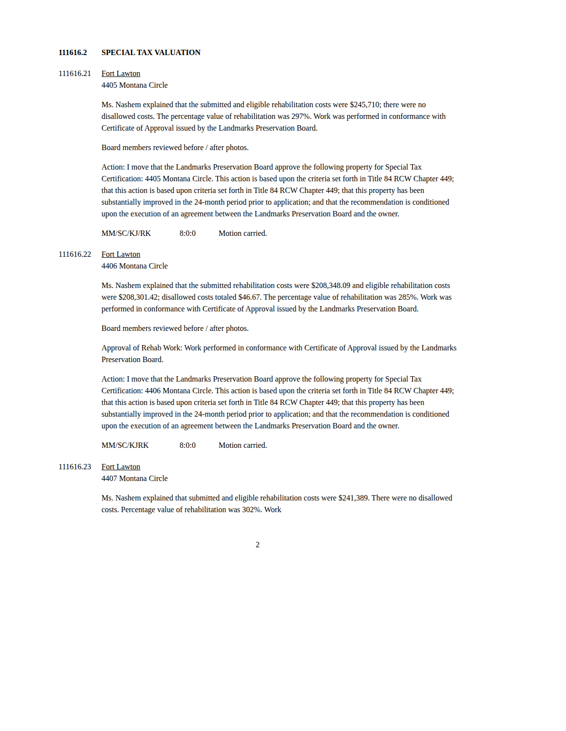111616.2
SPECIAL TAX VALUATION
111616.21
Fort Lawton
4405 Montana Circle
Ms. Nashem explained that the submitted and eligible rehabilitation costs were $245,710; there were no disallowed costs. The percentage value of rehabilitation was 297%. Work was performed in conformance with Certificate of Approval issued by the Landmarks Preservation Board.
Board members reviewed before / after photos.
Action: I move that the Landmarks Preservation Board approve the following property for Special Tax Certification: 4405 Montana Circle. This action is based upon the criteria set forth in Title 84 RCW Chapter 449; that this action is based upon criteria set forth in Title 84 RCW Chapter 449; that this property has been substantially improved in the 24-month period prior to application; and that the recommendation is conditioned upon the execution of an agreement between the Landmarks Preservation Board and the owner.
MM/SC/KJ/RK
8:0:0
Motion carried.
111616.22
Fort Lawton
4406 Montana Circle
Ms. Nashem explained that the submitted rehabilitation costs were $208,348.09 and eligible rehabilitation costs were $208,301.42; disallowed costs totaled $46.67. The percentage value of rehabilitation was 285%. Work was performed in conformance with Certificate of Approval issued by the Landmarks Preservation Board.
Board members reviewed before / after photos.
Approval of Rehab Work: Work performed in conformance with Certificate of Approval issued by the Landmarks Preservation Board.
Action: I move that the Landmarks Preservation Board approve the following property for Special Tax Certification: 4406 Montana Circle. This action is based upon the criteria set forth in Title 84 RCW Chapter 449; that this action is based upon criteria set forth in Title 84 RCW Chapter 449; that this property has been substantially improved in the 24-month period prior to application; and that the recommendation is conditioned upon the execution of an agreement between the Landmarks Preservation Board and the owner.
MM/SC/KJRK
8:0:0
Motion carried.
111616.23
Fort Lawton
4407 Montana Circle
Ms. Nashem explained that submitted and eligible rehabilitation costs were $241,389. There were no disallowed costs. Percentage value of rehabilitation was 302%. Work
2